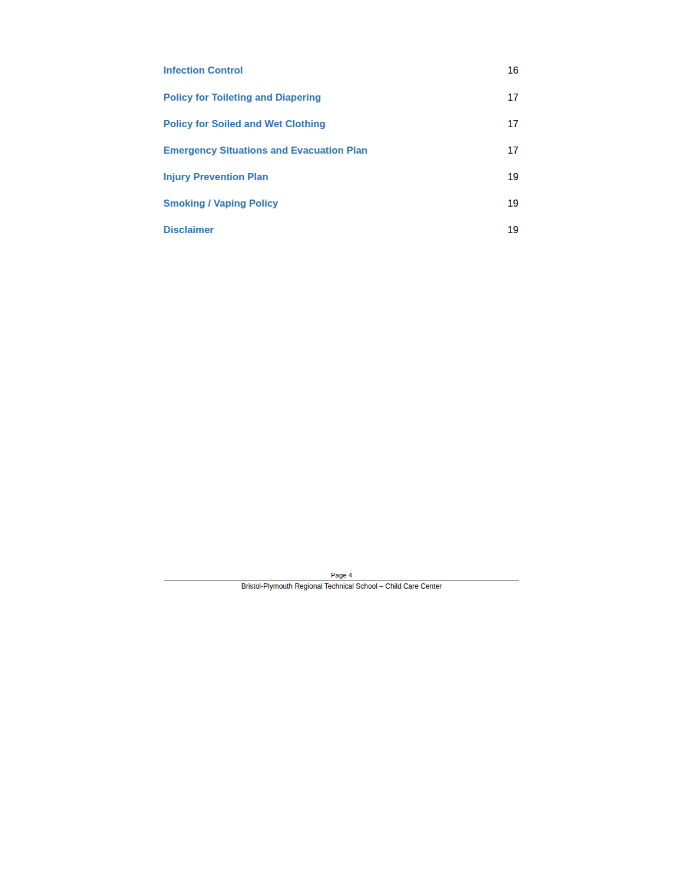| Infection Control | 16 |
| Policy for Toileting and Diapering | 17 |
| Policy for Soiled and Wet Clothing | 17 |
| Emergency Situations and Evacuation Plan | 17 |
| Injury Prevention Plan | 19 |
| Smoking / Vaping Policy | 19 |
| Disclaimer | 19 |
Page 4
Bristol-Plymouth Regional Technical School – Child Care Center